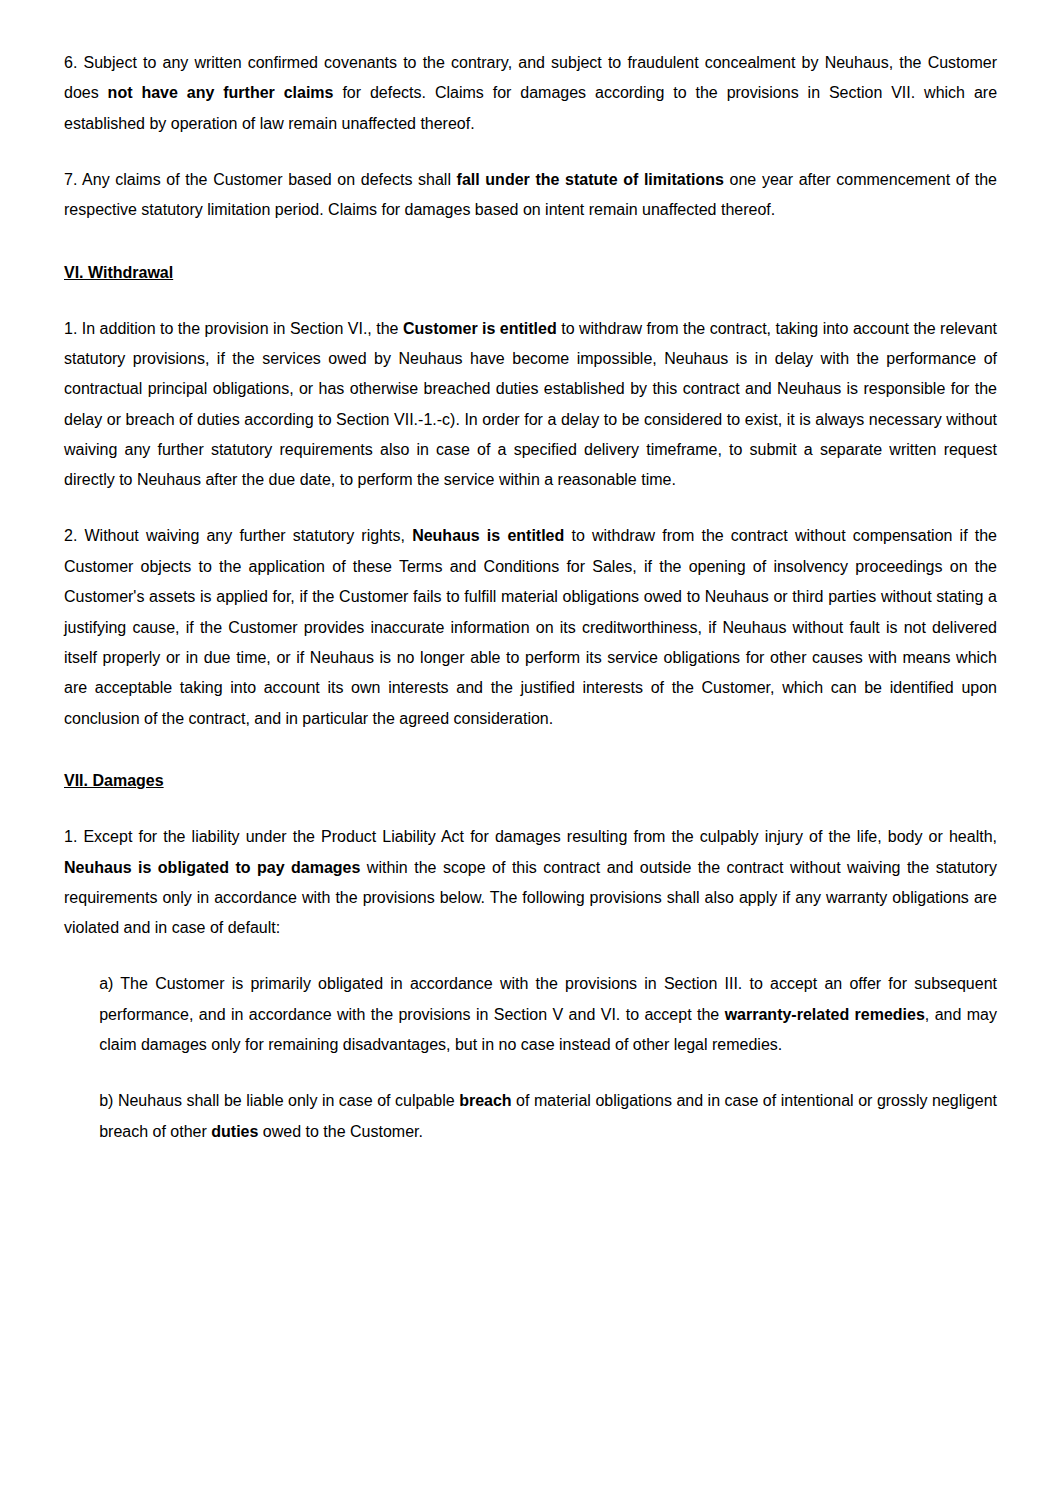6. Subject to any written confirmed covenants to the contrary, and subject to fraudulent concealment by Neuhaus, the Customer does not have any further claims for defects. Claims for damages according to the provisions in Section VII. which are established by operation of law remain unaffected thereof.
7. Any claims of the Customer based on defects shall fall under the statute of limitations one year after commencement of the respective statutory limitation period. Claims for damages based on intent remain unaffected thereof.
VI. Withdrawal
1. In addition to the provision in Section VI., the Customer is entitled to withdraw from the contract, taking into account the relevant statutory provisions, if the services owed by Neuhaus have become impossible, Neuhaus is in delay with the performance of contractual principal obligations, or has otherwise breached duties established by this contract and Neuhaus is responsible for the delay or breach of duties according to Section VII.-1.-c). In order for a delay to be considered to exist, it is always necessary without waiving any further statutory requirements also in case of a specified delivery timeframe, to submit a separate written request directly to Neuhaus after the due date, to perform the service within a reasonable time.
2. Without waiving any further statutory rights, Neuhaus is entitled to withdraw from the contract without compensation if the Customer objects to the application of these Terms and Conditions for Sales, if the opening of insolvency proceedings on the Customer's assets is applied for, if the Customer fails to fulfill material obligations owed to Neuhaus or third parties without stating a justifying cause, if the Customer provides inaccurate information on its creditworthiness, if Neuhaus without fault is not delivered itself properly or in due time, or if Neuhaus is no longer able to perform its service obligations for other causes with means which are acceptable taking into account its own interests and the justified interests of the Customer, which can be identified upon conclusion of the contract, and in particular the agreed consideration.
VII. Damages
1. Except for the liability under the Product Liability Act for damages resulting from the culpably injury of the life, body or health, Neuhaus is obligated to pay damages within the scope of this contract and outside the contract without waiving the statutory requirements only in accordance with the provisions below. The following provisions shall also apply if any warranty obligations are violated and in case of default:
a) The Customer is primarily obligated in accordance with the provisions in Section III. to accept an offer for subsequent performance, and in accordance with the provisions in Section V and VI. to accept the warranty-related remedies, and may claim damages only for remaining disadvantages, but in no case instead of other legal remedies.
b) Neuhaus shall be liable only in case of culpable breach of material obligations and in case of intentional or grossly negligent breach of other duties owed to the Customer.